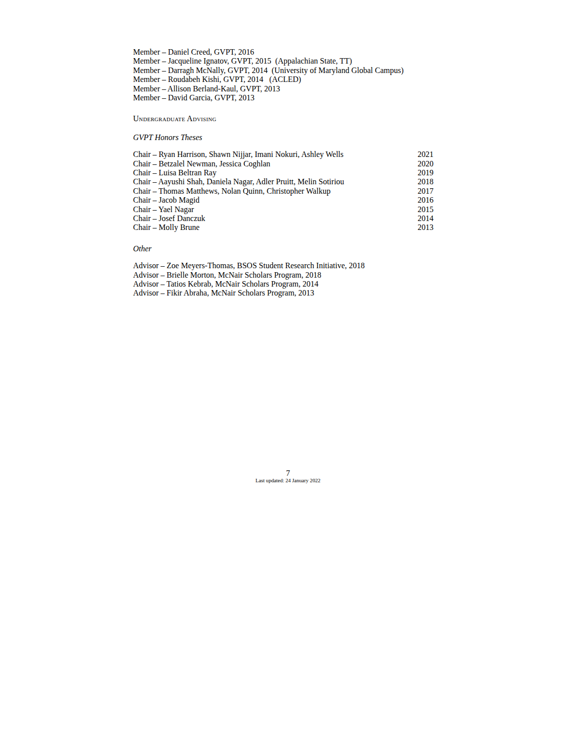Member – Daniel Creed, GVPT, 2016
Member – Jacqueline Ignatov, GVPT, 2015 (Appalachian State, TT)
Member – Darragh McNally, GVPT, 2014 (University of Maryland Global Campus)
Member – Roudabeh Kishi, GVPT, 2014 (ACLED)
Member – Allison Berland-Kaul, GVPT, 2013
Member – David Garcia, GVPT, 2013
Undergraduate Advising
GVPT Honors Theses
| Chair – Ryan Harrison, Shawn Nijjar, Imani Nokuri, Ashley Wells | 2021 |
| Chair – Betzalel Newman, Jessica Coghlan | 2020 |
| Chair – Luisa Beltran Ray | 2019 |
| Chair – Aayushi Shah, Daniela Nagar, Adler Pruitt, Melin Sotiriou | 2018 |
| Chair – Thomas Matthews, Nolan Quinn, Christopher Walkup | 2017 |
| Chair – Jacob Magid | 2016 |
| Chair – Yael Nagar | 2015 |
| Chair – Josef Danczuk | 2014 |
| Chair – Molly Brune | 2013 |
Other
Advisor – Zoe Meyers-Thomas, BSOS Student Research Initiative, 2018
Advisor – Brielle Morton, McNair Scholars Program, 2018
Advisor – Tatios Kebrab, McNair Scholars Program, 2014
Advisor – Fikir Abraha, McNair Scholars Program, 2013
7
Last updated: 24 January 2022